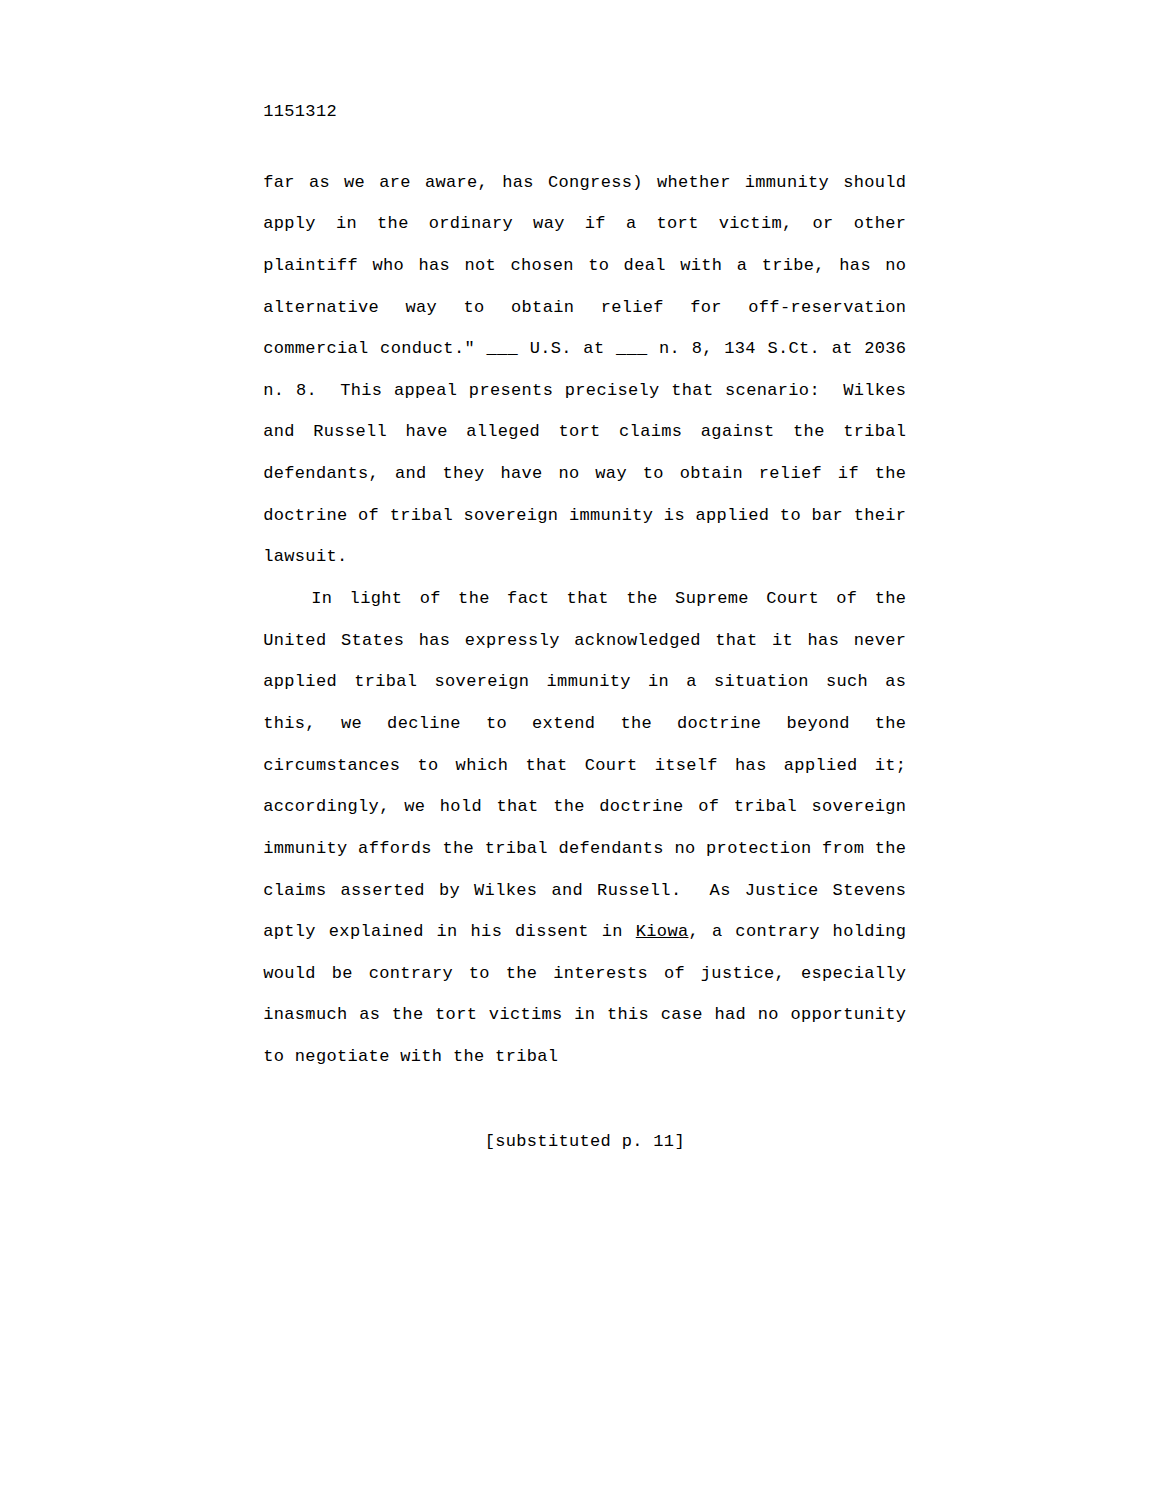1151312
far as we are aware, has Congress) whether immunity should apply in the ordinary way if a tort victim, or other plaintiff who has not chosen to deal with a tribe, has no alternative way to obtain relief for off-reservation commercial conduct." ___ U.S. at ___ n. 8, 134 S.Ct. at 2036 n. 8. This appeal presents precisely that scenario: Wilkes and Russell have alleged tort claims against the tribal defendants, and they have no way to obtain relief if the doctrine of tribal sovereign immunity is applied to bar their lawsuit.
In light of the fact that the Supreme Court of the United States has expressly acknowledged that it has never applied tribal sovereign immunity in a situation such as this, we decline to extend the doctrine beyond the circumstances to which that Court itself has applied it; accordingly, we hold that the doctrine of tribal sovereign immunity affords the tribal defendants no protection from the claims asserted by Wilkes and Russell. As Justice Stevens aptly explained in his dissent in Kiowa, a contrary holding would be contrary to the interests of justice, especially inasmuch as the tort victims in this case had no opportunity to negotiate with the tribal
[substituted p. 11]